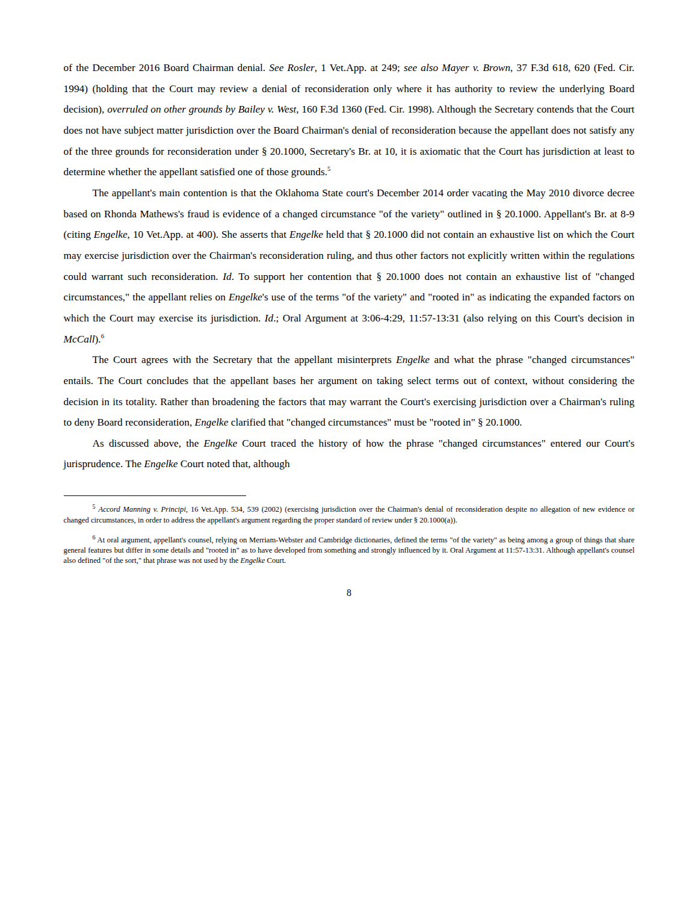of the December 2016 Board Chairman denial. See Rosler, 1 Vet.App. at 249; see also Mayer v. Brown, 37 F.3d 618, 620 (Fed. Cir. 1994) (holding that the Court may review a denial of reconsideration only where it has authority to review the underlying Board decision), overruled on other grounds by Bailey v. West, 160 F.3d 1360 (Fed. Cir. 1998). Although the Secretary contends that the Court does not have subject matter jurisdiction over the Board Chairman's denial of reconsideration because the appellant does not satisfy any of the three grounds for reconsideration under § 20.1000, Secretary's Br. at 10, it is axiomatic that the Court has jurisdiction at least to determine whether the appellant satisfied one of those grounds.5
The appellant's main contention is that the Oklahoma State court's December 2014 order vacating the May 2010 divorce decree based on Rhonda Mathews's fraud is evidence of a changed circumstance "of the variety" outlined in § 20.1000. Appellant's Br. at 8-9 (citing Engelke, 10 Vet.App. at 400). She asserts that Engelke held that § 20.1000 did not contain an exhaustive list on which the Court may exercise jurisdiction over the Chairman's reconsideration ruling, and thus other factors not explicitly written within the regulations could warrant such reconsideration. Id. To support her contention that § 20.1000 does not contain an exhaustive list of "changed circumstances," the appellant relies on Engelke's use of the terms "of the variety" and "rooted in" as indicating the expanded factors on which the Court may exercise its jurisdiction. Id.; Oral Argument at 3:06-4:29, 11:57-13:31 (also relying on this Court's decision in McCall).6
The Court agrees with the Secretary that the appellant misinterprets Engelke and what the phrase "changed circumstances" entails. The Court concludes that the appellant bases her argument on taking select terms out of context, without considering the decision in its totality. Rather than broadening the factors that may warrant the Court's exercising jurisdiction over a Chairman's ruling to deny Board reconsideration, Engelke clarified that "changed circumstances" must be "rooted in" § 20.1000.
As discussed above, the Engelke Court traced the history of how the phrase "changed circumstances" entered our Court's jurisprudence. The Engelke Court noted that, although
5 Accord Manning v. Principi, 16 Vet.App. 534, 539 (2002) (exercising jurisdiction over the Chairman's denial of reconsideration despite no allegation of new evidence or changed circumstances, in order to address the appellant's argument regarding the proper standard of review under § 20.1000(a)).
6 At oral argument, appellant's counsel, relying on Merriam-Webster and Cambridge dictionaries, defined the terms "of the variety" as being among a group of things that share general features but differ in some details and "rooted in" as to have developed from something and strongly influenced by it. Oral Argument at 11:57-13:31. Although appellant's counsel also defined "of the sort," that phrase was not used by the Engelke Court.
8